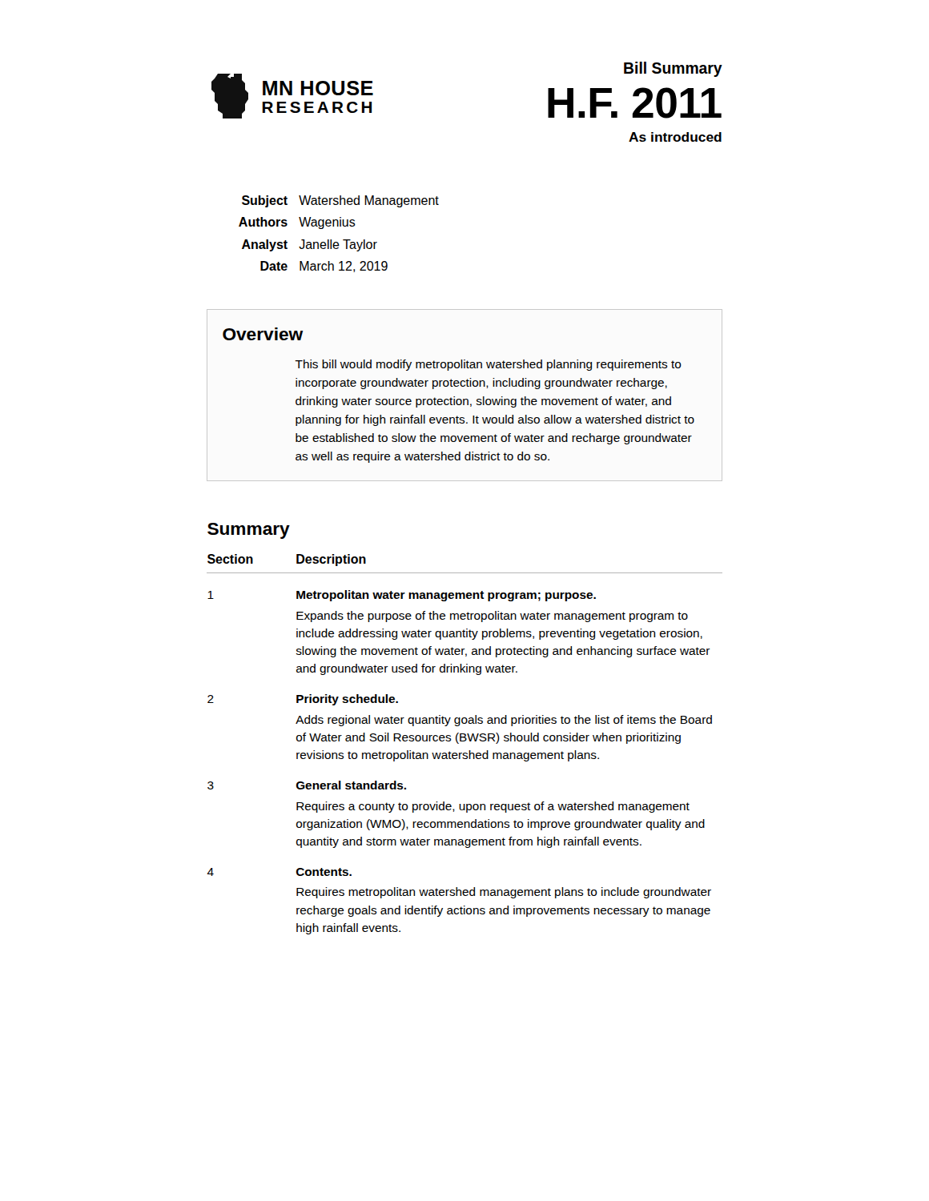MN HOUSE
RESEARCH
Bill Summary
H.F. 2011
As introduced
| Subject | Watershed Management |
| Authors | Wagenius |
| Analyst | Janelle Taylor |
| Date | March 12, 2019 |
Overview
This bill would modify metropolitan watershed planning requirements to incorporate groundwater protection, including groundwater recharge, drinking water source protection, slowing the movement of water, and planning for high rainfall events. It would also allow a watershed district to be established to slow the movement of water and recharge groundwater as well as require a watershed district to do so.
Summary
| Section | Description |
| --- | --- |
| 1 | Metropolitan water management program; purpose. Expands the purpose of the metropolitan water management program to include addressing water quantity problems, preventing vegetation erosion, slowing the movement of water, and protecting and enhancing surface water and groundwater used for drinking water. |
| 2 | Priority schedule. Adds regional water quantity goals and priorities to the list of items the Board of Water and Soil Resources (BWSR) should consider when prioritizing revisions to metropolitan watershed management plans. |
| 3 | General standards. Requires a county to provide, upon request of a watershed management organization (WMO), recommendations to improve groundwater quality and quantity and storm water management from high rainfall events. |
| 4 | Contents. Requires metropolitan watershed management plans to include groundwater recharge goals and identify actions and improvements necessary to manage high rainfall events. |